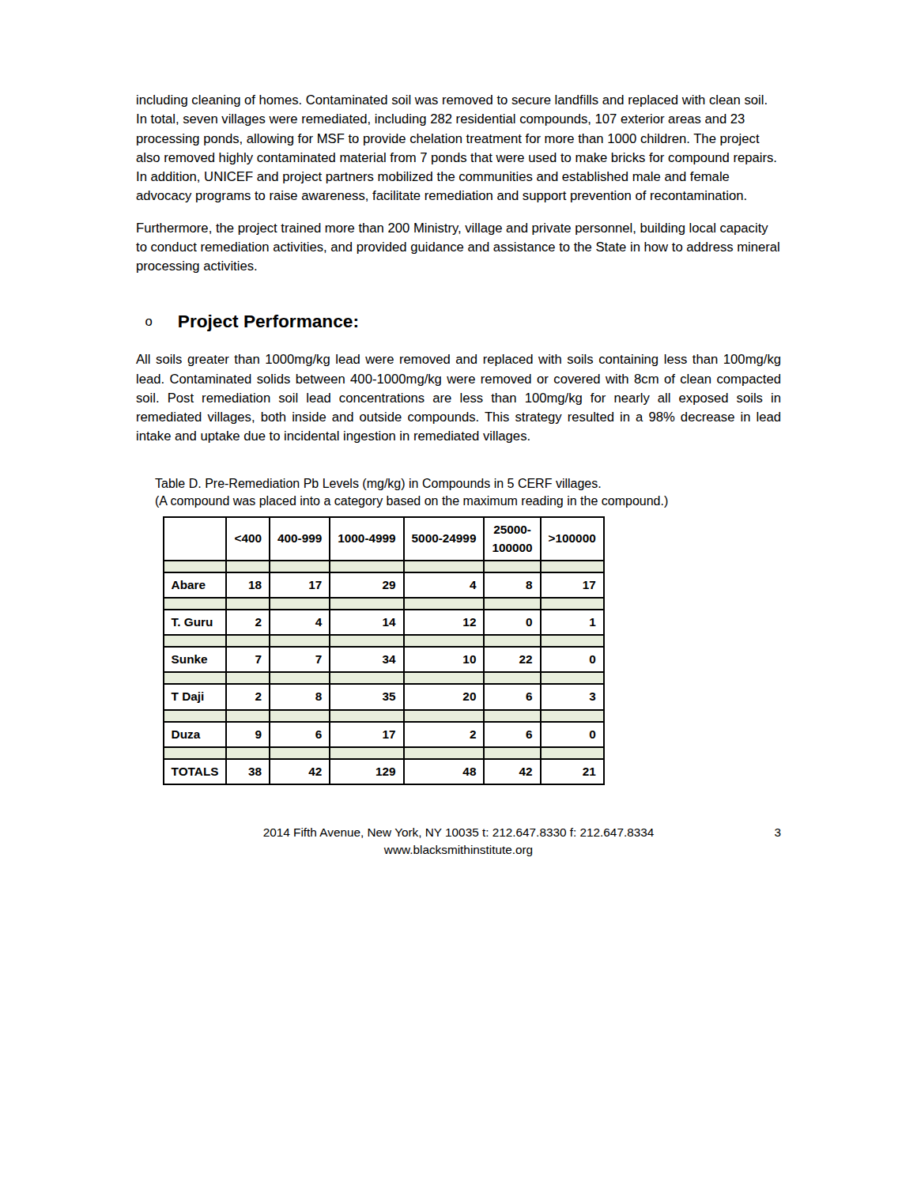including cleaning of homes. Contaminated soil was removed to secure landfills and replaced with clean soil. In total, seven villages were remediated, including 282 residential compounds, 107 exterior areas and 23 processing ponds, allowing for MSF to provide chelation treatment for more than 1000 children. The project also removed highly contaminated material from 7 ponds that were used to make bricks for compound repairs. In addition, UNICEF and project partners mobilized the communities and established male and female advocacy programs to raise awareness, facilitate remediation and support prevention of recontamination.
Furthermore, the project trained more than 200 Ministry, village and private personnel, building local capacity to conduct remediation activities, and provided guidance and assistance to the State in how to address mineral processing activities.
Project Performance:
All soils greater than 1000mg/kg lead were removed and replaced with soils containing less than 100mg/kg lead. Contaminated solids between 400-1000mg/kg were removed or covered with 8cm of clean compacted soil. Post remediation soil lead concentrations are less than 100mg/kg for nearly all exposed soils in remediated villages, both inside and outside compounds. This strategy resulted in a 98% decrease in lead intake and uptake due to incidental ingestion in remediated villages.
Table D. Pre-Remediation Pb Levels (mg/kg) in Compounds in 5 CERF villages.
(A compound was placed into a category based on the maximum reading in the compound.)
| | <400 | 400-999 | 1000-4999 | 5000-24999 | 25000- 100000 | >100000 |
| --- | --- | --- | --- | --- | --- | --- |
| Abare | 18 | 17 | 29 | 4 | 8 | 17 |
| T. Guru | 2 | 4 | 14 | 12 | 0 | 1 |
| Sunke | 7 | 7 | 34 | 10 | 22 | 0 |
| T Daji | 2 | 8 | 35 | 20 | 6 | 3 |
| Duza | 9 | 6 | 17 | 2 | 6 | 0 |
| TOTALS | 38 | 42 | 129 | 48 | 42 | 21 |
3 2014 Fifth Avenue, New York, NY 10035 t: 212.647.8330 f: 212.647.8334
www.blacksmithinstitute.org